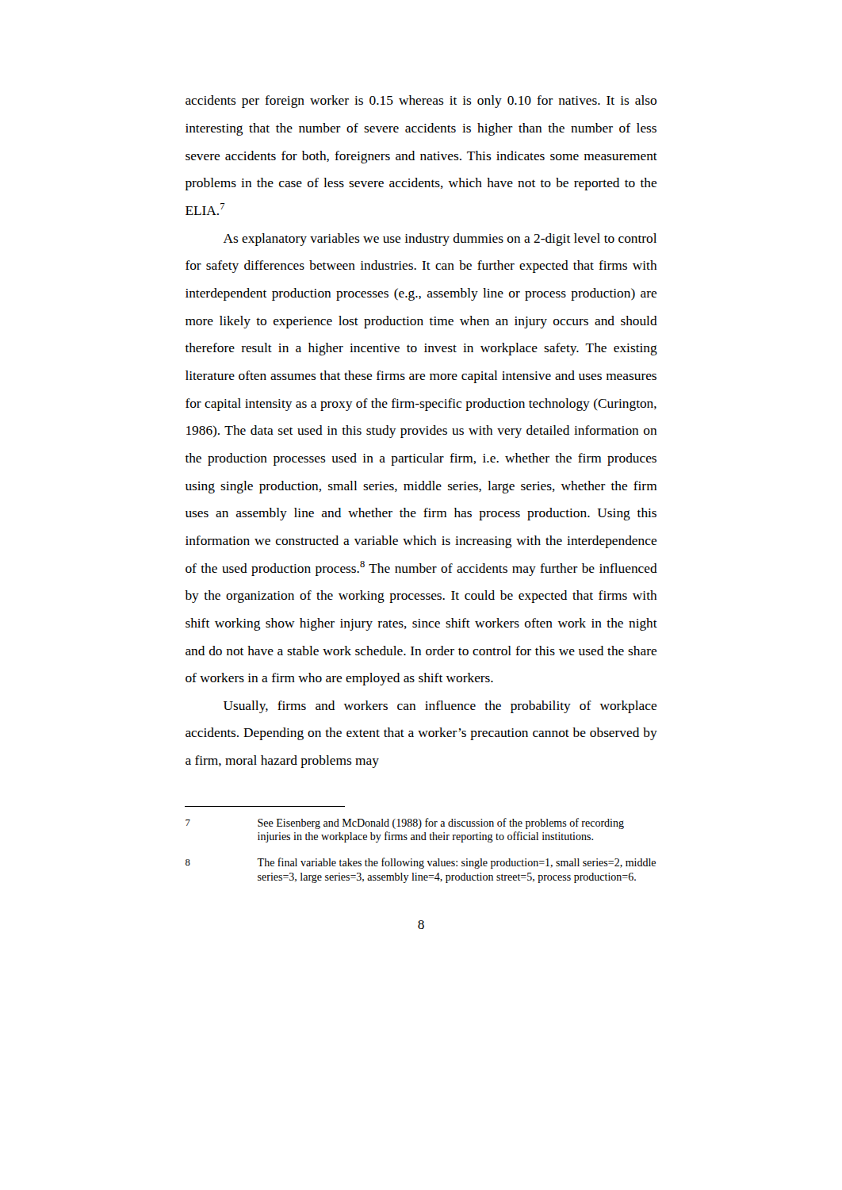accidents per foreign worker is 0.15 whereas it is only 0.10 for natives. It is also interesting that the number of severe accidents is higher than the number of less severe accidents for both, foreigners and natives. This indicates some measurement problems in the case of less severe accidents, which have not to be reported to the ELIA.7
As explanatory variables we use industry dummies on a 2-digit level to control for safety differences between industries. It can be further expected that firms with interdependent production processes (e.g., assembly line or process production) are more likely to experience lost production time when an injury occurs and should therefore result in a higher incentive to invest in workplace safety. The existing literature often assumes that these firms are more capital intensive and uses measures for capital intensity as a proxy of the firm-specific production technology (Curington, 1986). The data set used in this study provides us with very detailed information on the production processes used in a particular firm, i.e. whether the firm produces using single production, small series, middle series, large series, whether the firm uses an assembly line and whether the firm has process production. Using this information we constructed a variable which is increasing with the interdependence of the used production process.8 The number of accidents may further be influenced by the organization of the working processes. It could be expected that firms with shift working show higher injury rates, since shift workers often work in the night and do not have a stable work schedule. In order to control for this we used the share of workers in a firm who are employed as shift workers.
Usually, firms and workers can influence the probability of workplace accidents. Depending on the extent that a worker’s precaution cannot be observed by a firm, moral hazard problems may
7
See Eisenberg and McDonald (1988) for a discussion of the problems of recording injuries in the workplace by firms and their reporting to official institutions.
8
The final variable takes the following values: single production=1, small series=2, middle series=3, large series=3, assembly line=4, production street=5, process production=6.
8